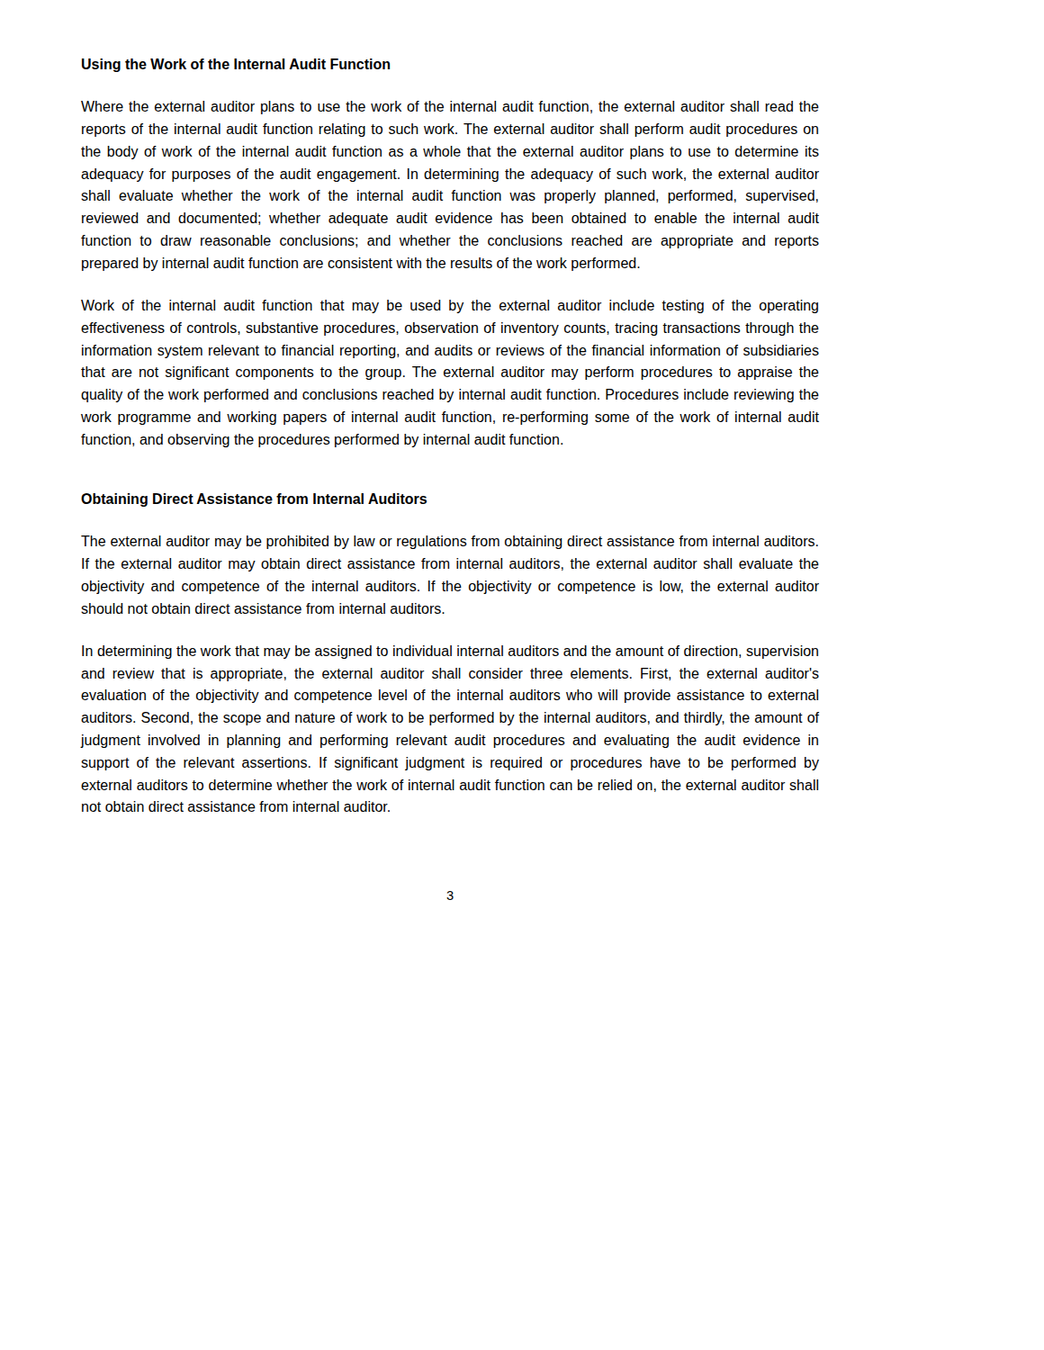Using the Work of the Internal Audit Function
Where the external auditor plans to use the work of the internal audit function, the external auditor shall read the reports of the internal audit function relating to such work. The external auditor shall perform audit procedures on the body of work of the internal audit function as a whole that the external auditor plans to use to determine its adequacy for purposes of the audit engagement. In determining the adequacy of such work, the external auditor shall evaluate whether the work of the internal audit function was properly planned, performed, supervised, reviewed and documented; whether adequate audit evidence has been obtained to enable the internal audit function to draw reasonable conclusions; and whether the conclusions reached are appropriate and reports prepared by internal audit function are consistent with the results of the work performed.
Work of the internal audit function that may be used by the external auditor include testing of the operating effectiveness of controls, substantive procedures, observation of inventory counts, tracing transactions through the information system relevant to financial reporting, and audits or reviews of the financial information of subsidiaries that are not significant components to the group. The external auditor may perform procedures to appraise the quality of the work performed and conclusions reached by internal audit function. Procedures include reviewing the work programme and working papers of internal audit function, re-performing some of the work of internal audit function, and observing the procedures performed by internal audit function.
Obtaining Direct Assistance from Internal Auditors
The external auditor may be prohibited by law or regulations from obtaining direct assistance from internal auditors. If the external auditor may obtain direct assistance from internal auditors, the external auditor shall evaluate the objectivity and competence of the internal auditors. If the objectivity or competence is low, the external auditor should not obtain direct assistance from internal auditors.
In determining the work that may be assigned to individual internal auditors and the amount of direction, supervision and review that is appropriate, the external auditor shall consider three elements. First, the external auditor's evaluation of the objectivity and competence level of the internal auditors who will provide assistance to external auditors. Second, the scope and nature of work to be performed by the internal auditors, and thirdly, the amount of judgment involved in planning and performing relevant audit procedures and evaluating the audit evidence in support of the relevant assertions. If significant judgment is required or procedures have to be performed by external auditors to determine whether the work of internal audit function can be relied on, the external auditor shall not obtain direct assistance from internal auditor.
3